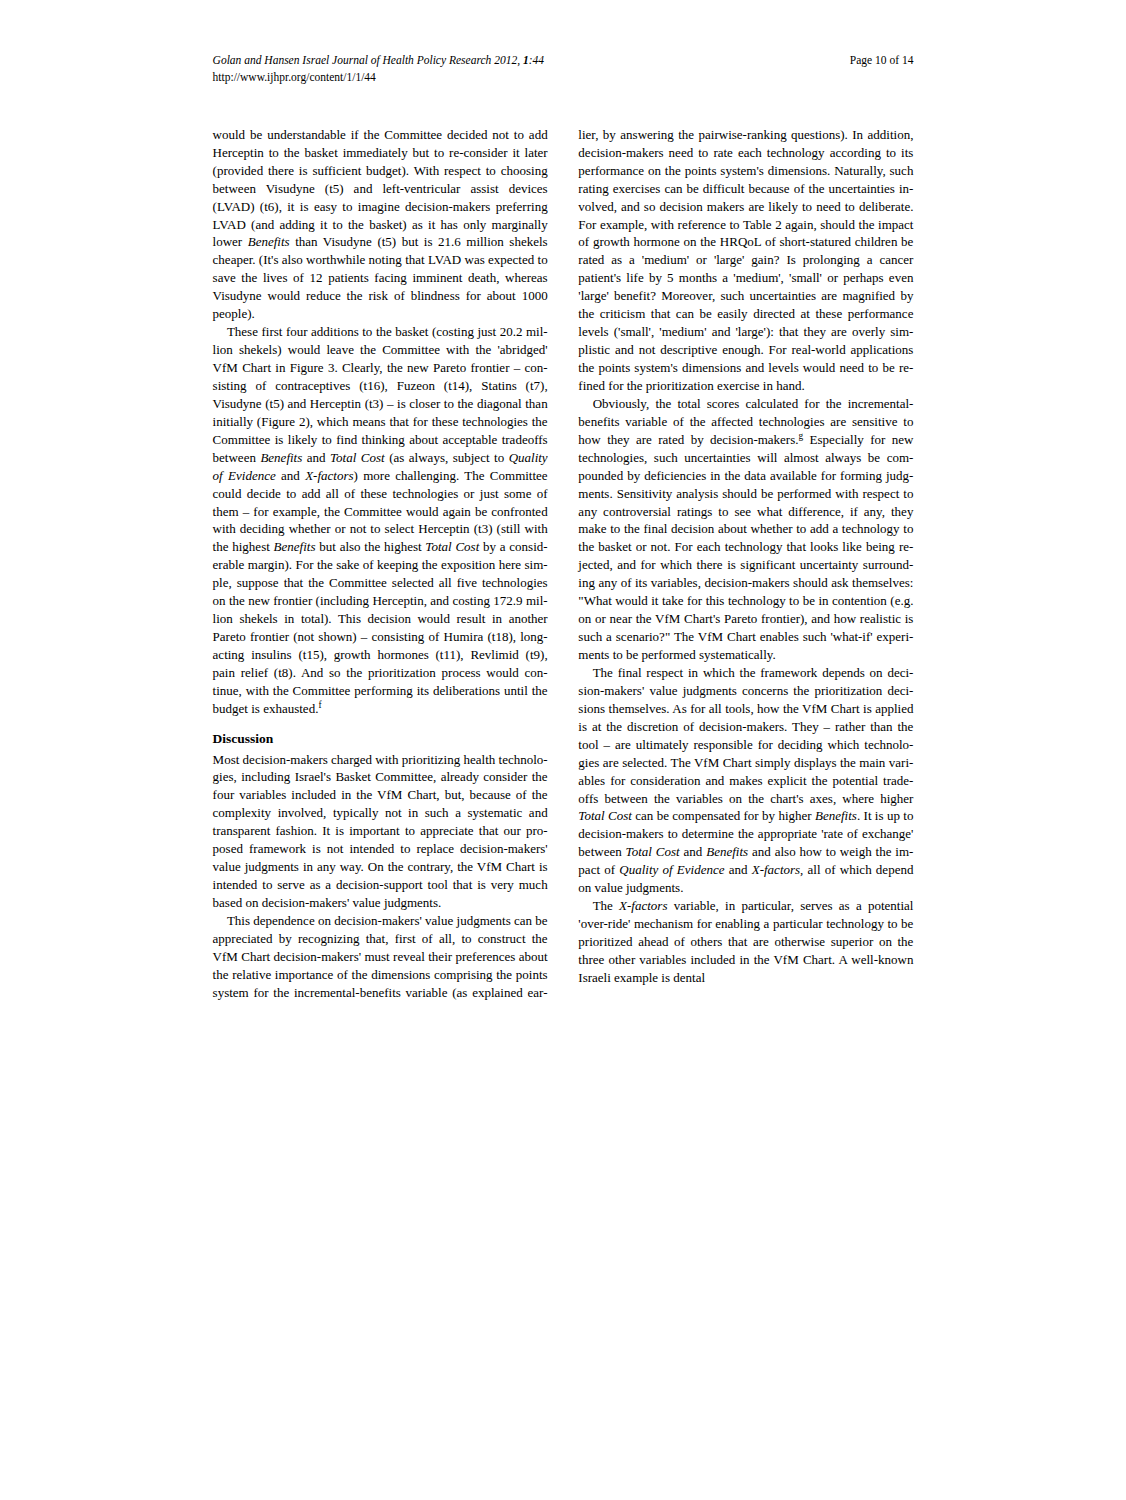Golan and Hansen Israel Journal of Health Policy Research 2012, 1:44
http://www.ijhpr.org/content/1/1/44
Page 10 of 14
would be understandable if the Committee decided not to add Herceptin to the basket immediately but to re-consider it later (provided there is sufficient budget). With respect to choosing between Visudyne (t5) and left-ventricular assist devices (LVAD) (t6), it is easy to imagine decision-makers preferring LVAD (and adding it to the basket) as it has only marginally lower Benefits than Visudyne (t5) but is 21.6 million shekels cheaper. (It's also worthwhile noting that LVAD was expected to save the lives of 12 patients facing imminent death, whereas Visudyne would reduce the risk of blindness for about 1000 people).
These first four additions to the basket (costing just 20.2 million shekels) would leave the Committee with the 'abridged' VfM Chart in Figure 3. Clearly, the new Pareto frontier – consisting of contraceptives (t16), Fuzeon (t14), Statins (t7), Visudyne (t5) and Herceptin (t3) – is closer to the diagonal than initially (Figure 2), which means that for these technologies the Committee is likely to find thinking about acceptable tradeoffs between Benefits and Total Cost (as always, subject to Quality of Evidence and X-factors) more challenging. The Committee could decide to add all of these technologies or just some of them – for example, the Committee would again be confronted with deciding whether or not to select Herceptin (t3) (still with the highest Benefits but also the highest Total Cost by a considerable margin). For the sake of keeping the exposition here simple, suppose that the Committee selected all five technologies on the new frontier (including Herceptin, and costing 172.9 million shekels in total). This decision would result in another Pareto frontier (not shown) – consisting of Humira (t18), long-acting insulins (t15), growth hormones (t11), Revlimid (t9), pain relief (t8). And so the prioritization process would continue, with the Committee performing its deliberations until the budget is exhausted.f
Discussion
Most decision-makers charged with prioritizing health technologies, including Israel's Basket Committee, already consider the four variables included in the VfM Chart, but, because of the complexity involved, typically not in such a systematic and transparent fashion. It is important to appreciate that our proposed framework is not intended to replace decision-makers' value judgments in any way. On the contrary, the VfM Chart is intended to serve as a decision-support tool that is very much based on decision-makers' value judgments.
This dependence on decision-makers' value judgments can be appreciated by recognizing that, first of all, to construct the VfM Chart decision-makers' must reveal their preferences about the relative importance of the dimensions comprising the points system for the incremental-benefits variable (as explained earlier, by answering the pairwise-ranking questions). In addition, decision-makers need to rate each technology according to its performance on the points system's dimensions. Naturally, such rating exercises can be difficult because of the uncertainties involved, and so decision makers are likely to need to deliberate. For example, with reference to Table 2 again, should the impact of growth hormone on the HRQoL of short-statured children be rated as a 'medium' or 'large' gain? Is prolonging a cancer patient's life by 5 months a 'medium', 'small' or perhaps even 'large' benefit? Moreover, such uncertainties are magnified by the criticism that can be easily directed at these performance levels ('small', 'medium' and 'large'): that they are overly simplistic and not descriptive enough. For real-world applications the points system's dimensions and levels would need to be refined for the prioritization exercise in hand.
Obviously, the total scores calculated for the incremental-benefits variable of the affected technologies are sensitive to how they are rated by decision-makers.g Especially for new technologies, such uncertainties will almost always be compounded by deficiencies in the data available for forming judgments. Sensitivity analysis should be performed with respect to any controversial ratings to see what difference, if any, they make to the final decision about whether to add a technology to the basket or not. For each technology that looks like being rejected, and for which there is significant uncertainty surrounding any of its variables, decision-makers should ask themselves: "What would it take for this technology to be in contention (e.g. on or near the VfM Chart's Pareto frontier), and how realistic is such a scenario?" The VfM Chart enables such 'what-if' experiments to be performed systematically.
The final respect in which the framework depends on decision-makers' value judgments concerns the prioritization decisions themselves. As for all tools, how the VfM Chart is applied is at the discretion of decision-makers. They – rather than the tool – are ultimately responsible for deciding which technologies are selected. The VfM Chart simply displays the main variables for consideration and makes explicit the potential tradeoffs between the variables on the chart's axes, where higher Total Cost can be compensated for by higher Benefits. It is up to decision-makers to determine the appropriate 'rate of exchange' between Total Cost and Benefits and also how to weigh the impact of Quality of Evidence and X-factors, all of which depend on value judgments.
The X-factors variable, in particular, serves as a potential 'over-ride' mechanism for enabling a particular technology to be prioritized ahead of others that are otherwise superior on the three other variables included in the VfM Chart. A well-known Israeli example is dental